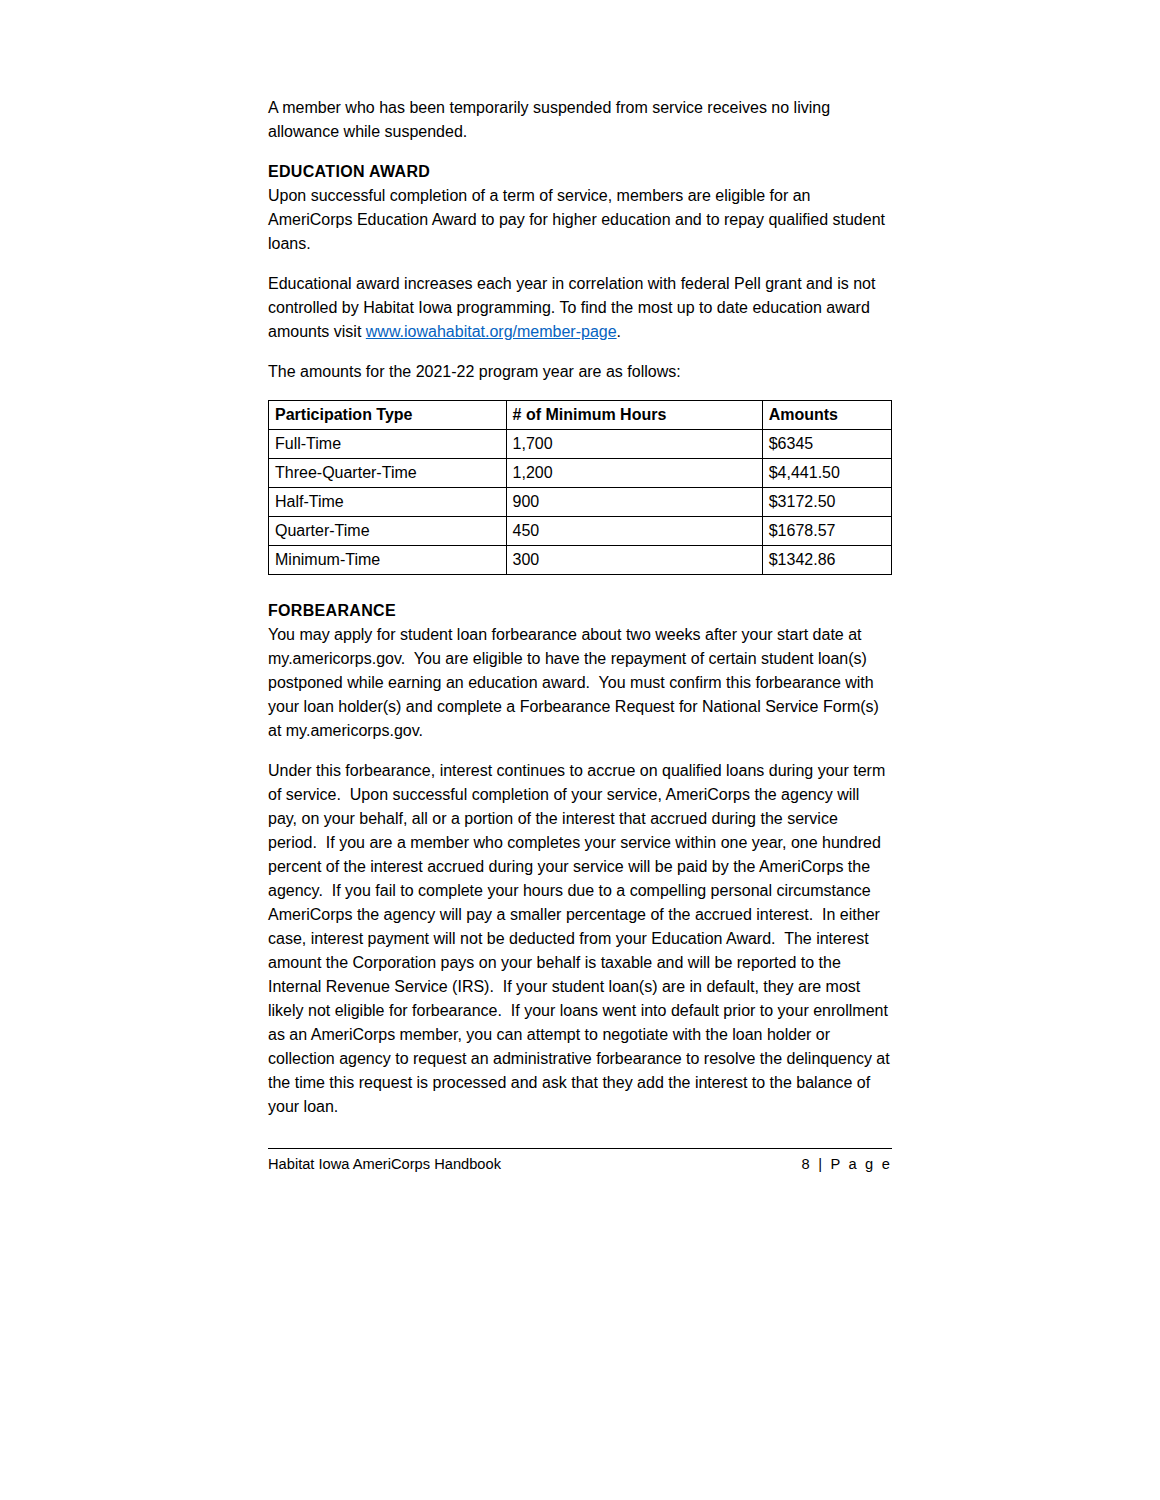A member who has been temporarily suspended from service receives no living allowance while suspended.
EDUCATION AWARD
Upon successful completion of a term of service, members are eligible for an AmeriCorps Education Award to pay for higher education and to repay qualified student loans.
Educational award increases each year in correlation with federal Pell grant and is not controlled by Habitat Iowa programming. To find the most up to date education award amounts visit www.iowahabitat.org/member-page.
The amounts for the 2021-22 program year are as follows:
| Participation Type | # of Minimum Hours | Amounts |
| --- | --- | --- |
| Full-Time | 1,700 | $6345 |
| Three-Quarter-Time | 1,200 | $4,441.50 |
| Half-Time | 900 | $3172.50 |
| Quarter-Time | 450 | $1678.57 |
| Minimum-Time | 300 | $1342.86 |
FORBEARANCE
You may apply for student loan forbearance about two weeks after your start date at my.americorps.gov. You are eligible to have the repayment of certain student loan(s) postponed while earning an education award. You must confirm this forbearance with your loan holder(s) and complete a Forbearance Request for National Service Form(s) at my.americorps.gov.
Under this forbearance, interest continues to accrue on qualified loans during your term of service. Upon successful completion of your service, AmeriCorps the agency will pay, on your behalf, all or a portion of the interest that accrued during the service period. If you are a member who completes your service within one year, one hundred percent of the interest accrued during your service will be paid by the AmeriCorps the agency. If you fail to complete your hours due to a compelling personal circumstance AmeriCorps the agency will pay a smaller percentage of the accrued interest. In either case, interest payment will not be deducted from your Education Award. The interest amount the Corporation pays on your behalf is taxable and will be reported to the Internal Revenue Service (IRS). If your student loan(s) are in default, they are most likely not eligible for forbearance. If your loans went into default prior to your enrollment as an AmeriCorps member, you can attempt to negotiate with the loan holder or collection agency to request an administrative forbearance to resolve the delinquency at the time this request is processed and ask that they add the interest to the balance of your loan.
Habitat Iowa AmeriCorps Handbook 8 | P a g e